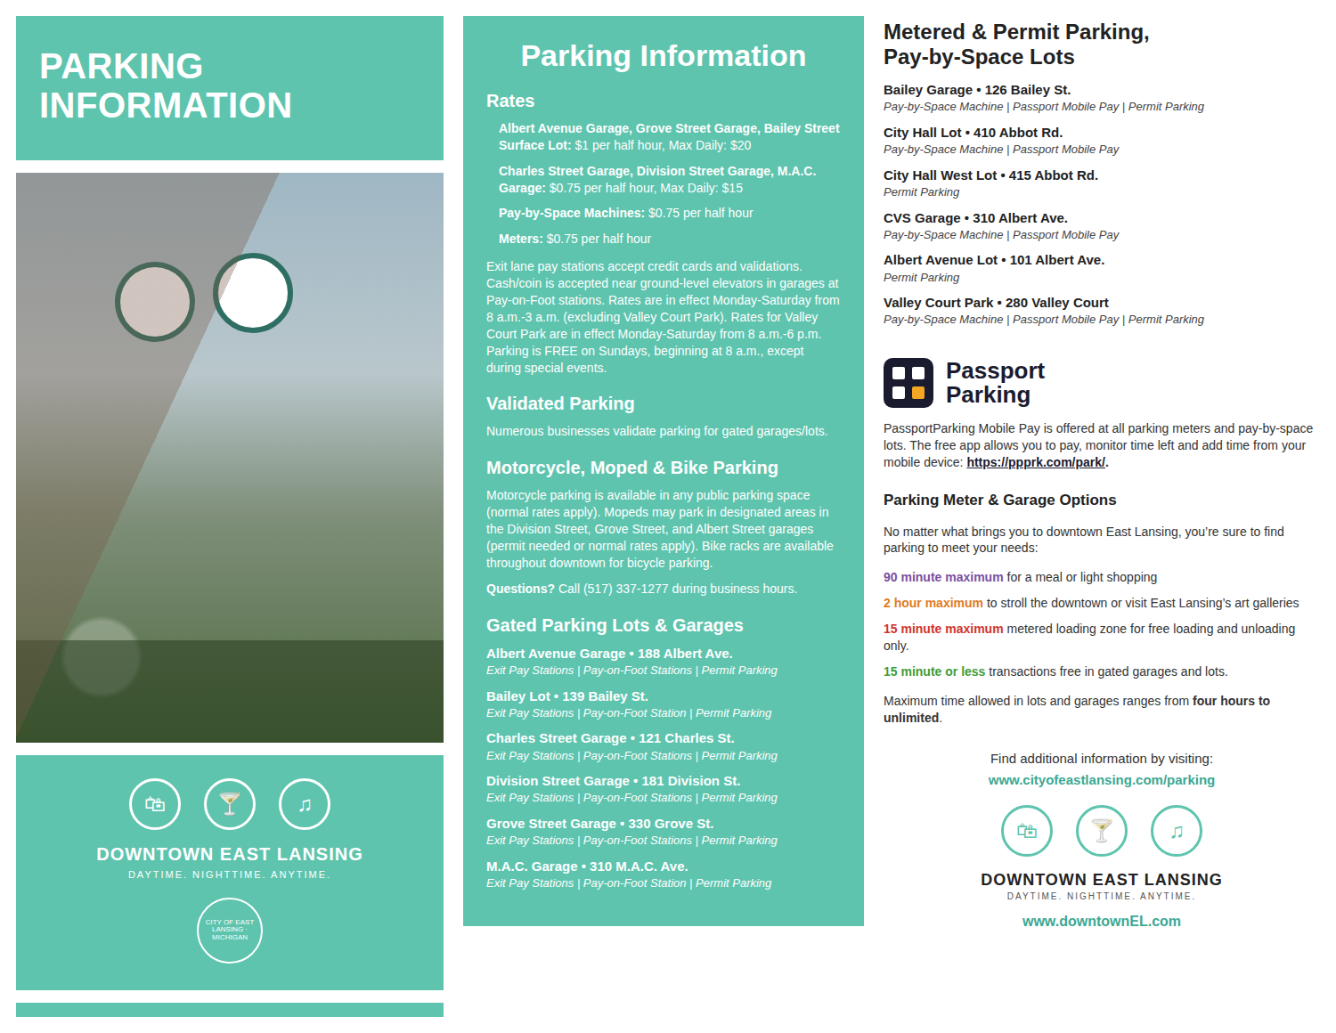PARKING
INFORMATION
🛍
🍸
♫
DOWNTOWN EAST LANSING
DAYTIME. NIGHTTIME. ANYTIME.
CITY OF EAST LANSING · MICHIGAN
Parking Information
Rates
Albert Avenue Garage, Grove Street Garage, Bailey Street Surface Lot: $1 per half hour, Max Daily: $20
Charles Street Garage, Division Street Garage, M.A.C. Garage: $0.75 per half hour, Max Daily: $15
Pay-by-Space Machines: $0.75 per half hour
Meters: $0.75 per half hour
Exit lane pay stations accept credit cards and validations. Cash/coin is accepted near ground-level elevators in garages at Pay-on-Foot stations. Rates are in effect Monday-Saturday from 8 a.m.-3 a.m. (excluding Valley Court Park). Rates for Valley Court Park are in effect Monday-Saturday from 8 a.m.-6 p.m. Parking is FREE on Sundays, beginning at 8 a.m., except during special events.
Validated Parking
Numerous businesses validate parking for gated garages/lots.
Motorcycle, Moped & Bike Parking
Motorcycle parking is available in any public parking space (normal rates apply). Mopeds may park in designated areas in the Division Street, Grove Street, and Albert Street garages (permit needed or normal rates apply). Bike racks are available throughout downtown for bicycle parking.
Questions? Call (517) 337-1277 during business hours.
Gated Parking Lots & Garages
Albert Avenue Garage • 188 Albert Ave.
Exit Pay Stations | Pay-on-Foot Stations | Permit Parking
Bailey Lot • 139 Bailey St.
Exit Pay Stations | Pay-on-Foot Station | Permit Parking
Charles Street Garage • 121 Charles St.
Exit Pay Stations | Pay-on-Foot Stations | Permit Parking
Division Street Garage • 181 Division St.
Exit Pay Stations | Pay-on-Foot Stations | Permit Parking
Grove Street Garage • 330 Grove St.
Exit Pay Stations | Pay-on-Foot Stations | Permit Parking
M.A.C. Garage • 310 M.A.C. Ave.
Exit Pay Stations | Pay-on-Foot Station | Permit Parking
Metered & Permit Parking,
Pay-by-Space Lots
Bailey Garage • 126 Bailey St.
Pay-by-Space Machine | Passport Mobile Pay | Permit Parking
City Hall Lot • 410 Abbot Rd.
Pay-by-Space Machine | Passport Mobile Pay
City Hall West Lot • 415 Abbot Rd.
Permit Parking
CVS Garage • 310 Albert Ave.
Pay-by-Space Machine | Passport Mobile Pay
Albert Avenue Lot • 101 Albert Ave.
Permit Parking
Valley Court Park • 280 Valley Court
Pay-by-Space Machine | Passport Mobile Pay | Permit Parking
Passport
Parking
PassportParking Mobile Pay is offered at all parking meters and pay-by-space lots. The free app allows you to pay, monitor time left and add time from your mobile device: https://ppprk.com/park/.
Parking Meter & Garage Options
No matter what brings you to downtown East Lansing, you’re sure to find parking to meet your needs:
90 minute maximum for a meal or light shopping
2 hour maximum to stroll the downtown or visit East Lansing’s art galleries
15 minute maximum metered loading zone for free loading and unloading only.
15 minute or less transactions free in gated garages and lots.
Maximum time allowed in lots and garages ranges from four hours to unlimited.
Find additional information by visiting:
www.cityofeastlansing.com/parking
🛍
🍸
♫
DOWNTOWN EAST LANSING
DAYTIME. NIGHTTIME. ANYTIME.
www.downtownEL.com